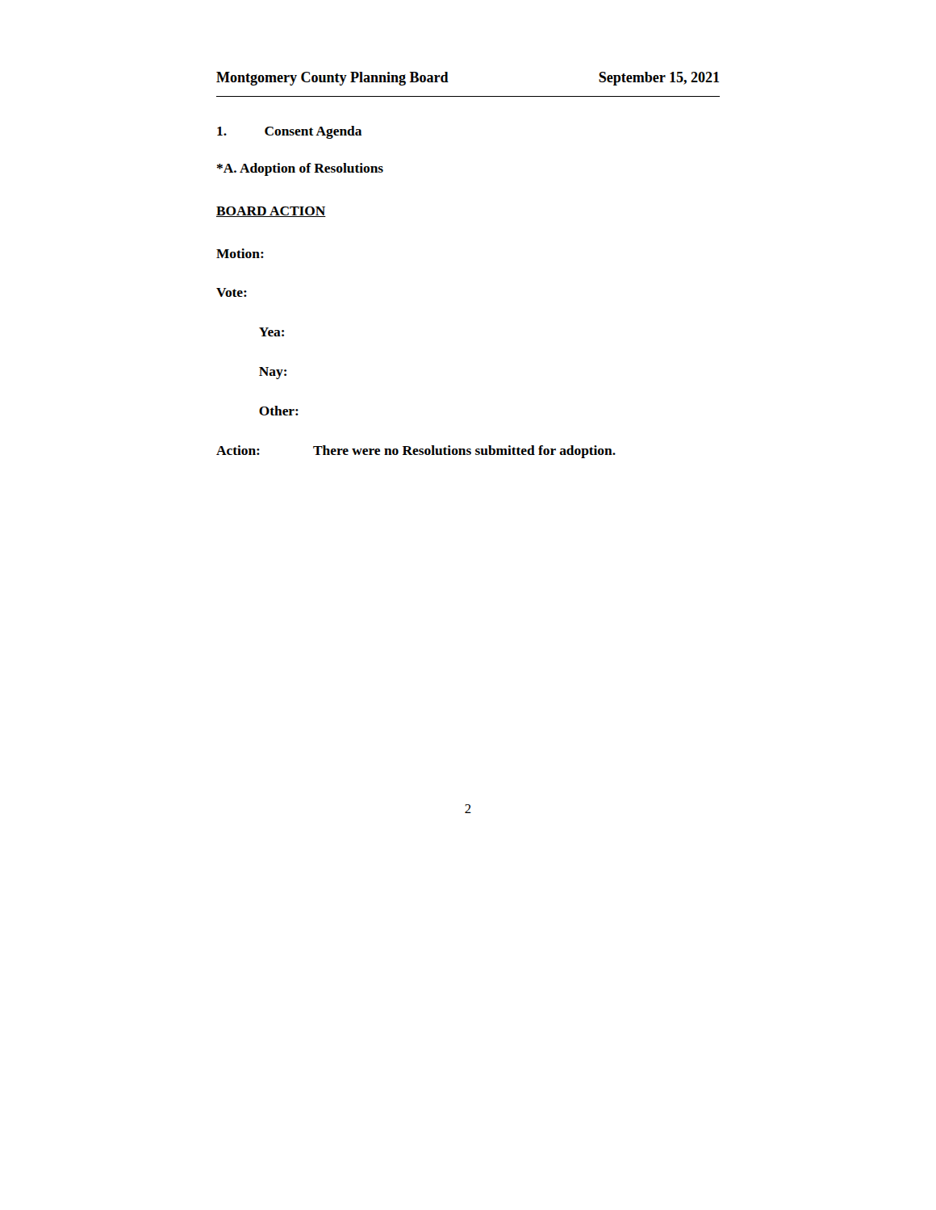Montgomery County Planning Board
September 15, 2021
1. Consent Agenda
*A. Adoption of Resolutions
BOARD ACTION
Motion:
Vote:
Yea:
Nay:
Other:
Action: There were no Resolutions submitted for adoption.
2